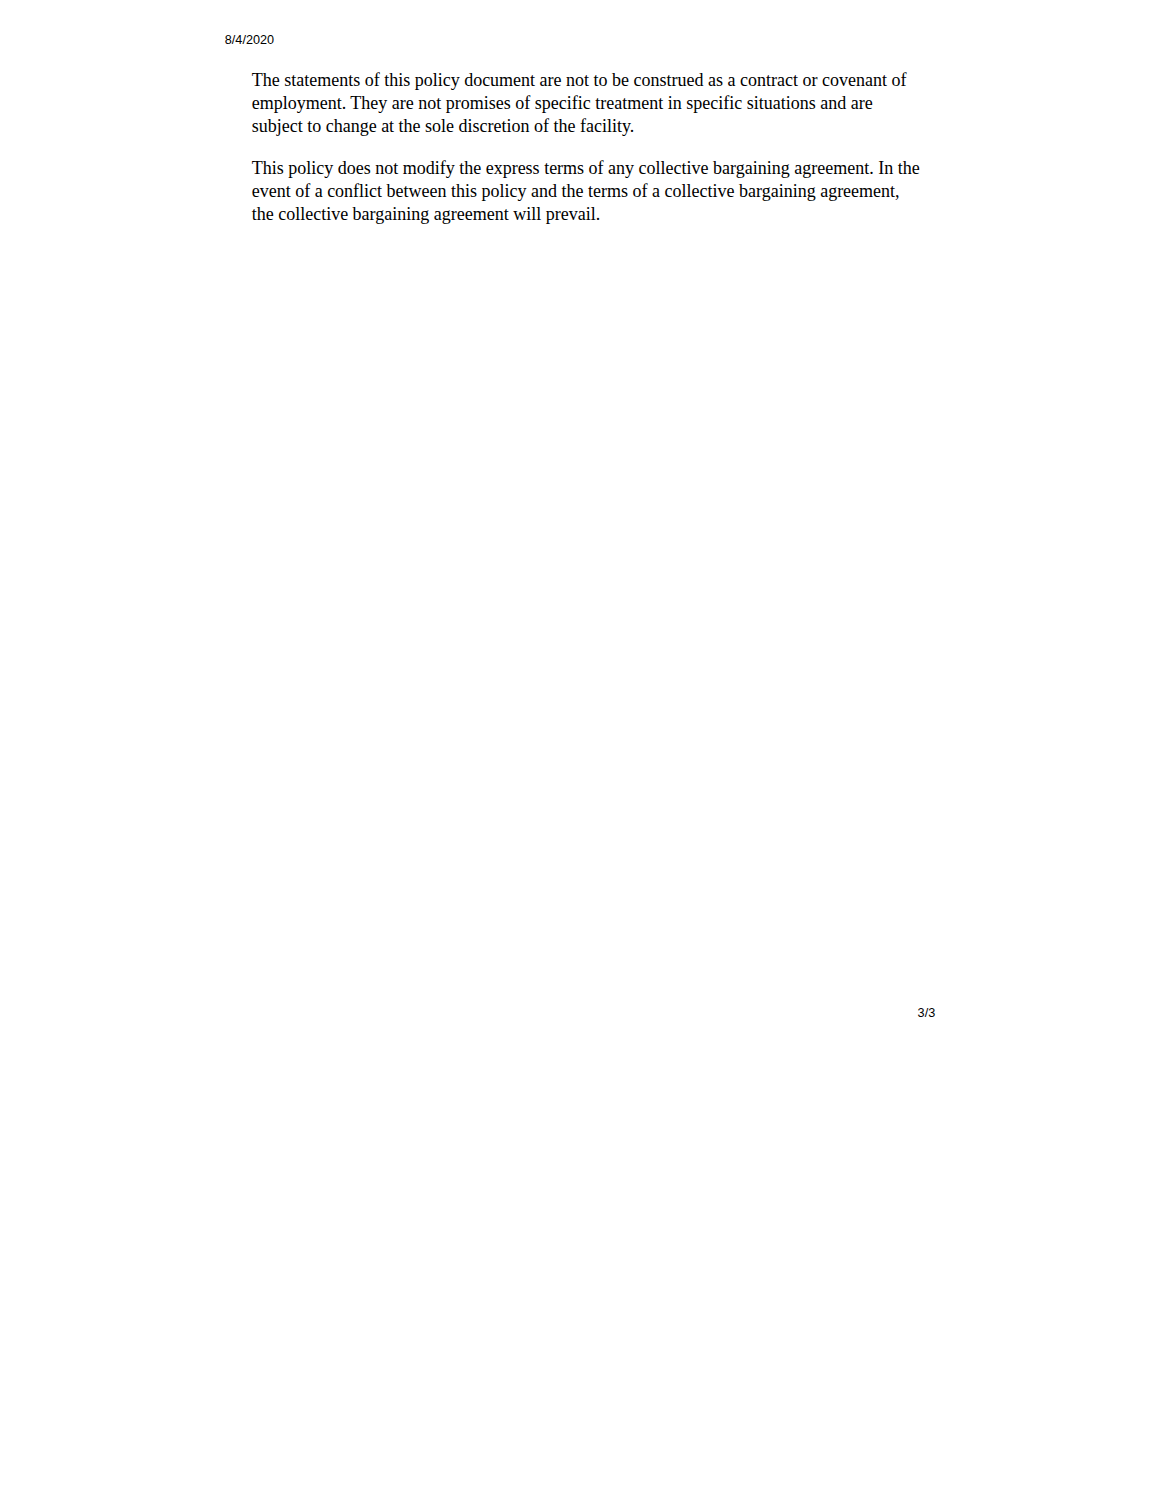8/4/2020
The statements of this policy document are not to be construed as a contract or covenant of employment. They are not promises of specific treatment in specific situations and are subject to change at the sole discretion of the facility.
This policy does not modify the express terms of any collective bargaining agreement. In the event of a conflict between this policy and the terms of a collective bargaining agreement, the collective bargaining agreement will prevail.
3/3